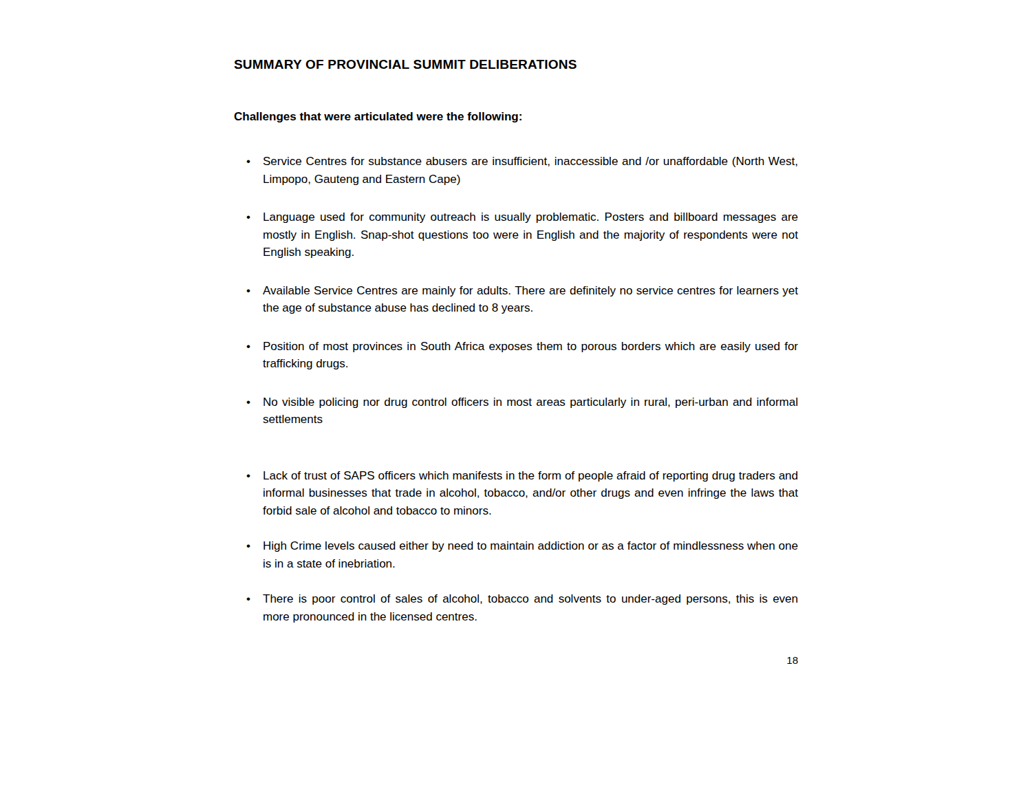SUMMARY OF PROVINCIAL SUMMIT DELIBERATIONS
Challenges that were articulated were the following:
Service Centres for substance abusers are insufficient, inaccessible and /or unaffordable (North West, Limpopo, Gauteng and Eastern Cape)
Language used for community outreach is usually problematic. Posters and billboard messages are mostly in English. Snap-shot questions too were in English and the majority of respondents were not English speaking.
Available Service Centres are mainly for adults. There are definitely no service centres for learners yet the age of substance abuse has declined to 8 years.
Position of most provinces in South Africa exposes them to porous borders which are easily used for trafficking drugs.
No visible policing nor drug control officers in most areas particularly in rural, peri-urban and informal settlements
Lack of trust of SAPS officers which manifests in the form of people afraid of reporting drug traders and informal businesses that trade in alcohol, tobacco, and/or other drugs and even infringe the laws that forbid sale of alcohol and tobacco to minors.
High Crime levels caused either by need to maintain addiction or as a factor of mindlessness when one is in a state of inebriation.
There is poor control of sales of alcohol, tobacco and solvents to under-aged persons, this is even more pronounced in the licensed centres.
18